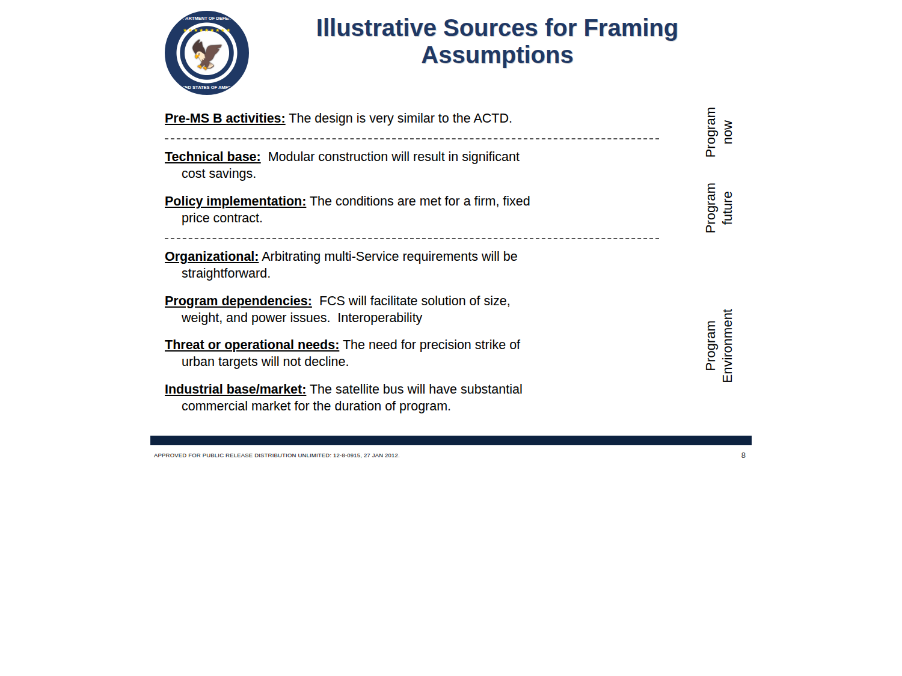DEPARTMENT OF DEFENSE
★★★★★★★★★
🦅
UNITED STATES OF AMERICA
Illustrative Sources for Framing Assumptions
Pre-MS B activities: The design is very similar to the ACTD.
Technical base: Modular construction will result in significant cost savings.
Policy implementation: The conditions are met for a firm, fixed price contract.
Organizational: Arbitrating multi-Service requirements will be straightforward.
Program dependencies: FCS will facilitate solution of size, weight, and power issues. Interoperability
Threat or operational needs: The need for precision strike of urban targets will not decline.
Industrial base/market: The satellite bus will have substantial commercial market for the duration of program.
Program
now
Program
future
Program
Environment
APPROVED FOR PUBLIC RELEASE DISTRIBUTION UNLIMITED: 12-8-0915, 27 JAN 2012.
8